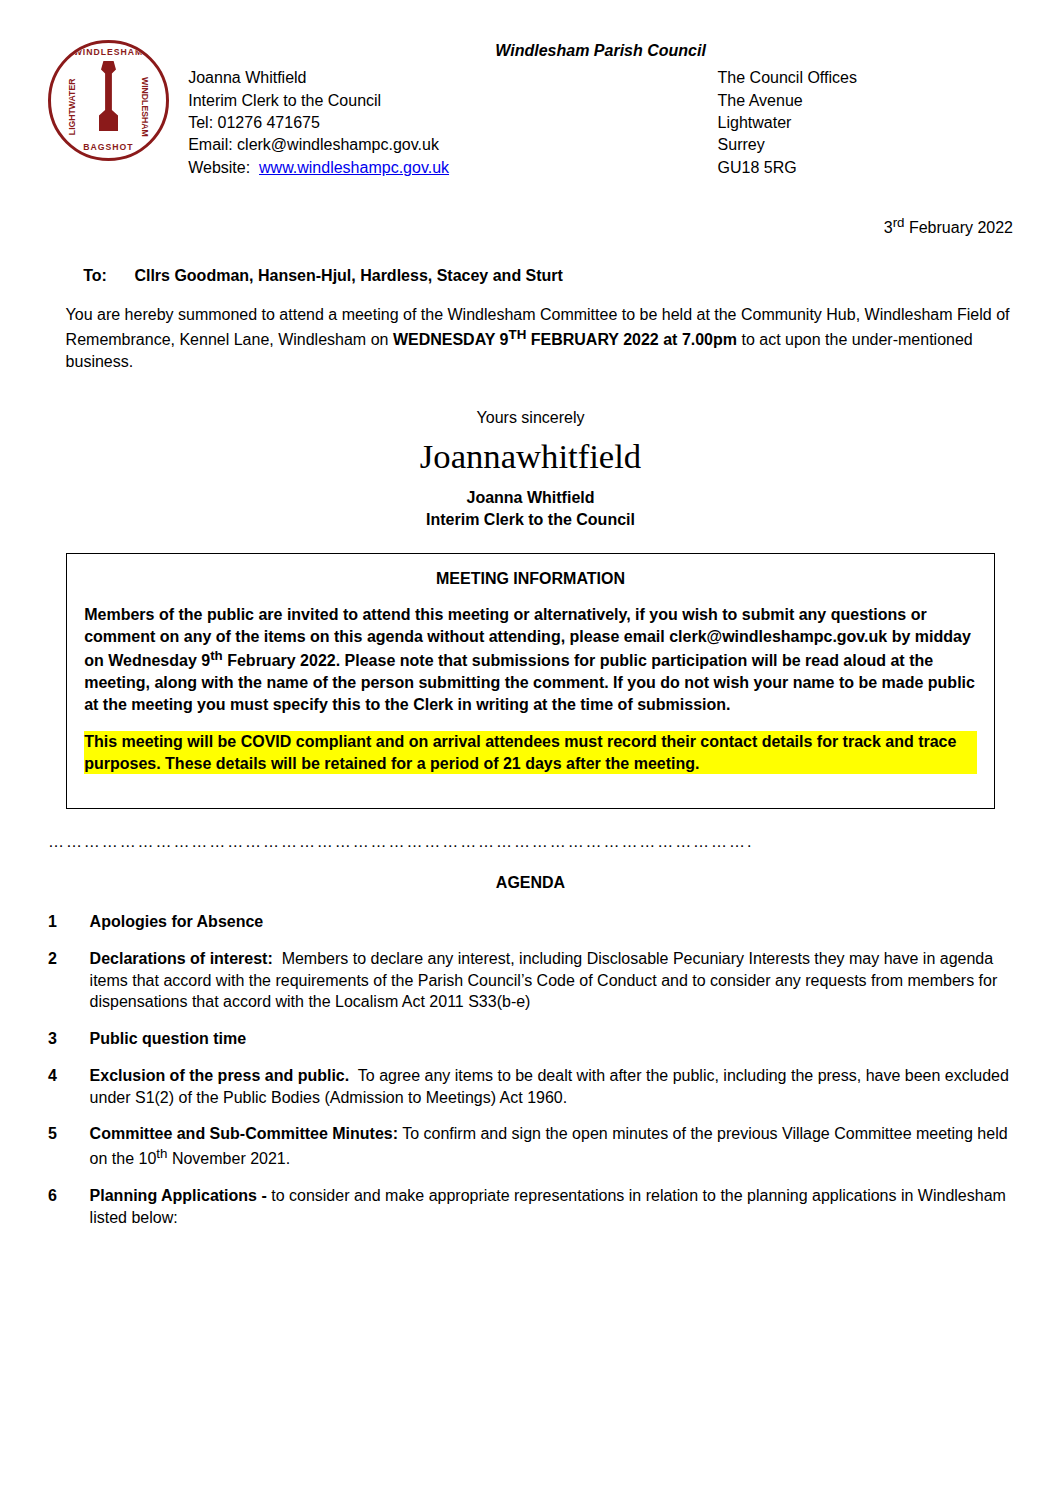WINDLESHAM BAGSHOT LIGHTWATER WINDLESHAM
Windlesham Parish Council
| Joanna Whitfield | The Council Offices |
| Interim Clerk to the Council | The Avenue |
| Tel: 01276 471675 | Lightwater |
| Email: clerk@windleshampc.gov.uk | Surrey |
| Website: www.windleshampc.gov.uk | GU18 5RG |
3rd February 2022
To: Cllrs Goodman, Hansen-Hjul, Hardless, Stacey and Sturt
You are hereby summoned to attend a meeting of the Windlesham Committee to be held at the Community Hub, Windlesham Field of Remembrance, Kennel Lane, Windlesham on WEDNESDAY 9TH FEBRUARY 2022 at 7.00pm to act upon the under-mentioned business.
Yours sincerely
Joannawhitfield
Joanna Whitfield
Interim Clerk to the Council
MEETING INFORMATION
Members of the public are invited to attend this meeting or alternatively, if you wish to submit any questions or comment on any of the items on this agenda without attending, please email clerk@windleshampc.gov.uk by midday on Wednesday 9th February 2022. Please note that submissions for public participation will be read aloud at the meeting, along with the name of the person submitting the comment. If you do not wish your name to be made public at the meeting you must specify this to the Clerk in writing at the time of submission.
This meeting will be COVID compliant and on arrival attendees must record their contact details for track and trace purposes. These details will be retained for a period of 21 days after the meeting.
……………………………………………………………………………………………………….
AGENDA
1 Apologies for Absence
2 Declarations of interest: Members to declare any interest, including Disclosable Pecuniary Interests they may have in agenda items that accord with the requirements of the Parish Council’s Code of Conduct and to consider any requests from members for dispensations that accord with the Localism Act 2011 S33(b-e)
3 Public question time
4 Exclusion of the press and public. To agree any items to be dealt with after the public, including the press, have been excluded under S1(2) of the Public Bodies (Admission to Meetings) Act 1960.
5 Committee and Sub-Committee Minutes: To confirm and sign the open minutes of the previous Village Committee meeting held on the 10th November 2021.
6 Planning Applications - to consider and make appropriate representations in relation to the planning applications in Windlesham listed below: